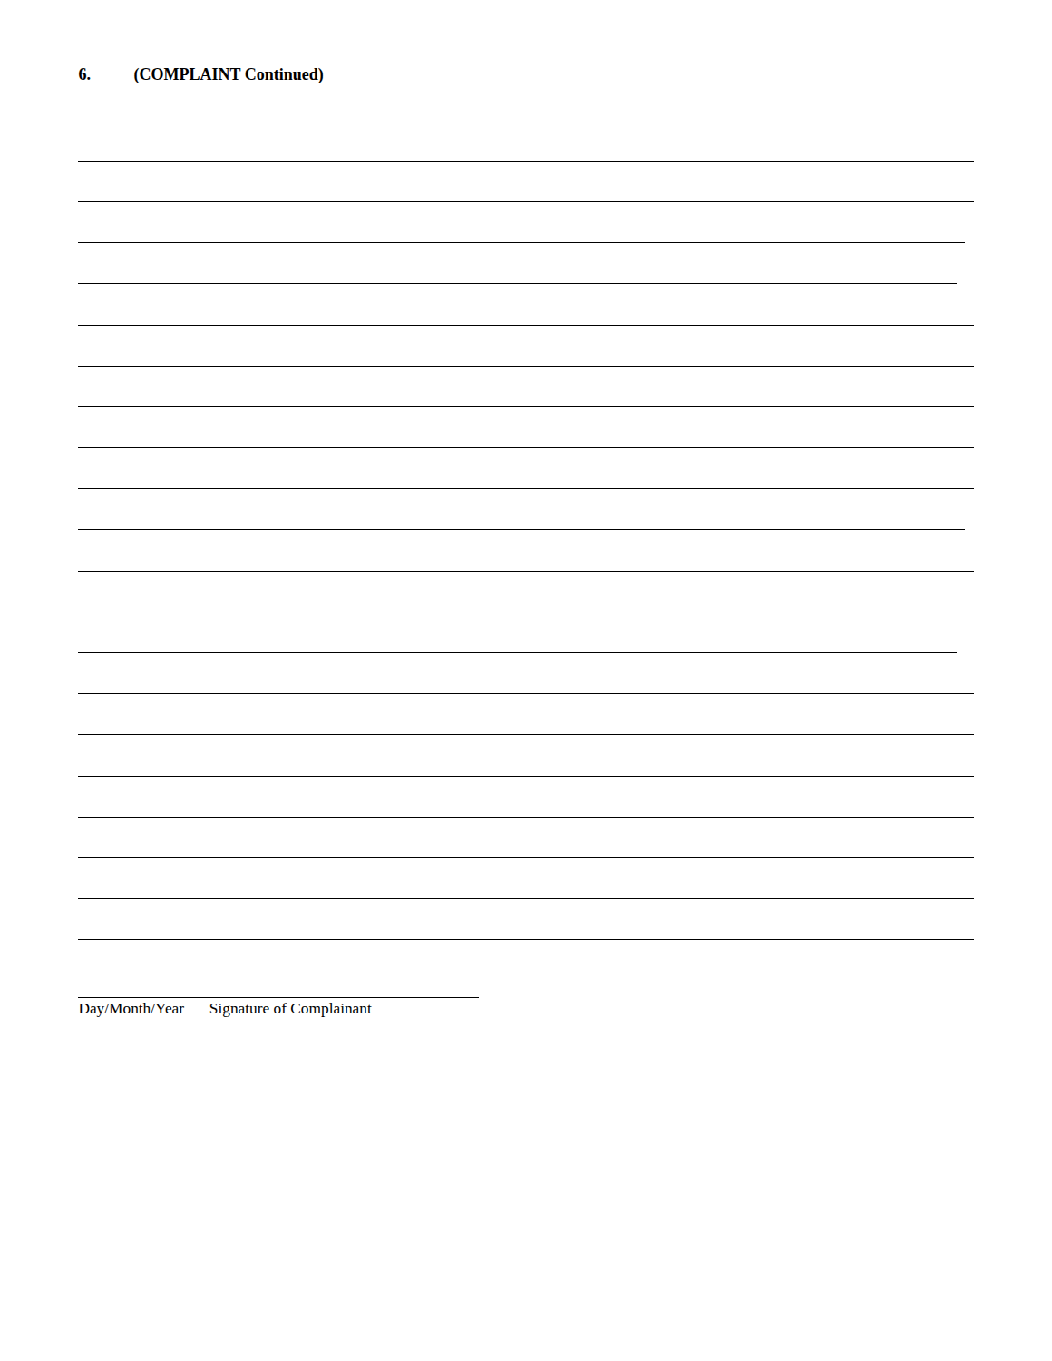6. (COMPLAINT Continued)
Day/Month/Year Signature of Complainant